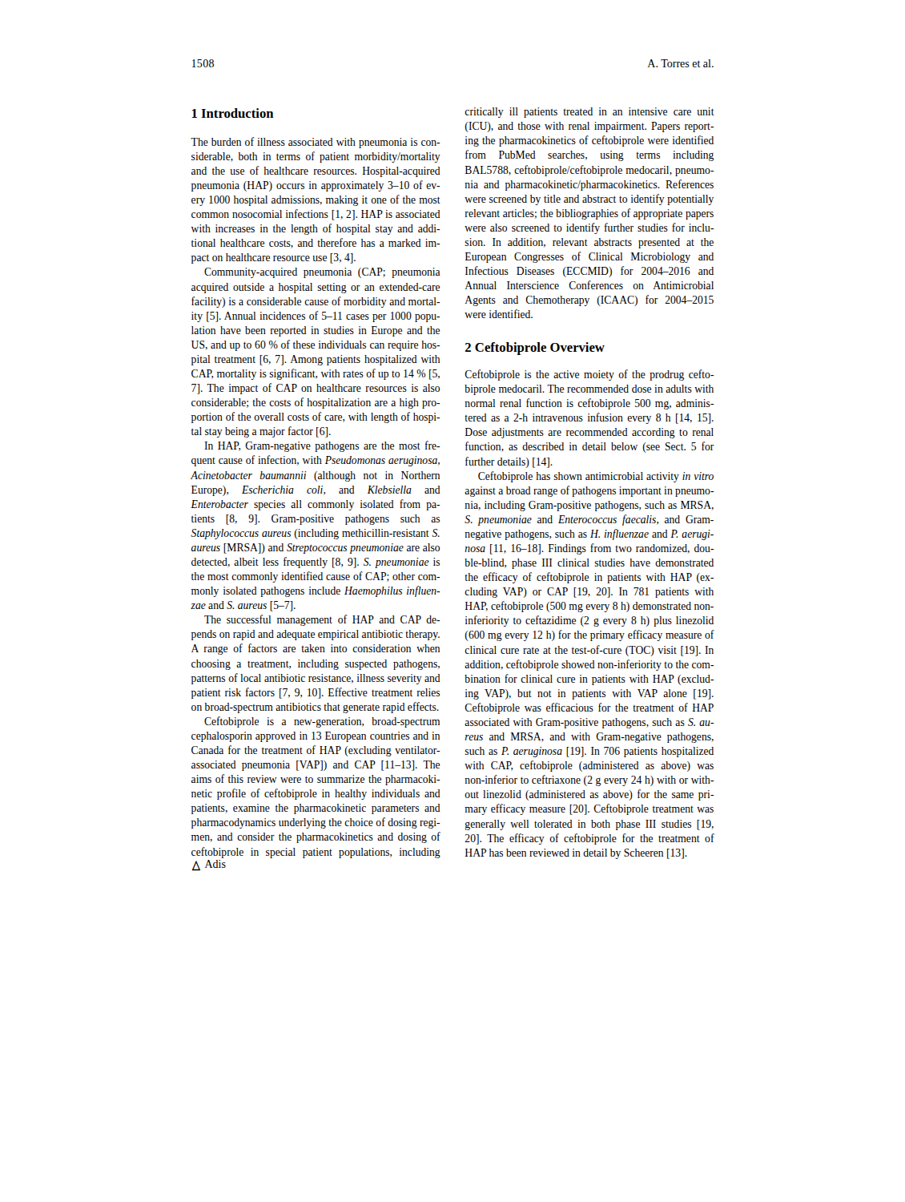1508 A. Torres et al.
1 Introduction
The burden of illness associated with pneumonia is considerable, both in terms of patient morbidity/mortality and the use of healthcare resources. Hospital-acquired pneumonia (HAP) occurs in approximately 3–10 of every 1000 hospital admissions, making it one of the most common nosocomial infections [1, 2]. HAP is associated with increases in the length of hospital stay and additional healthcare costs, and therefore has a marked impact on healthcare resource use [3, 4].
Community-acquired pneumonia (CAP; pneumonia acquired outside a hospital setting or an extended-care facility) is a considerable cause of morbidity and mortality [5]. Annual incidences of 5–11 cases per 1000 population have been reported in studies in Europe and the US, and up to 60 % of these individuals can require hospital treatment [6, 7]. Among patients hospitalized with CAP, mortality is significant, with rates of up to 14 % [5, 7]. The impact of CAP on healthcare resources is also considerable; the costs of hospitalization are a high proportion of the overall costs of care, with length of hospital stay being a major factor [6].
In HAP, Gram-negative pathogens are the most frequent cause of infection, with Pseudomonas aeruginosa, Acinetobacter baumannii (although not in Northern Europe), Escherichia coli, and Klebsiella and Enterobacter species all commonly isolated from patients [8, 9]. Gram-positive pathogens such as Staphylococcus aureus (including methicillin-resistant S. aureus [MRSA]) and Streptococcus pneumoniae are also detected, albeit less frequently [8, 9]. S. pneumoniae is the most commonly identified cause of CAP; other commonly isolated pathogens include Haemophilus influenzae and S. aureus [5–7].
The successful management of HAP and CAP depends on rapid and adequate empirical antibiotic therapy. A range of factors are taken into consideration when choosing a treatment, including suspected pathogens, patterns of local antibiotic resistance, illness severity and patient risk factors [7, 9, 10]. Effective treatment relies on broad-spectrum antibiotics that generate rapid effects.
Ceftobiprole is a new-generation, broad-spectrum cephalosporin approved in 13 European countries and in Canada for the treatment of HAP (excluding ventilator-associated pneumonia [VAP]) and CAP [11–13]. The aims of this review were to summarize the pharmacokinetic profile of ceftobiprole in healthy individuals and patients, examine the pharmacokinetic parameters and pharmacodynamics underlying the choice of dosing regimen, and consider the pharmacokinetics and dosing of ceftobiprole in special patient populations, including critically ill patients treated in an intensive care unit (ICU), and those with renal impairment. Papers reporting the pharmacokinetics of ceftobiprole were identified from PubMed searches, using terms including BAL5788, ceftobiprole/ceftobiprole medocaril, pneumonia and pharmacokinetic/pharmacokinetics. References were screened by title and abstract to identify potentially relevant articles; the bibliographies of appropriate papers were also screened to identify further studies for inclusion. In addition, relevant abstracts presented at the European Congresses of Clinical Microbiology and Infectious Diseases (ECCMID) for 2004–2016 and Annual Interscience Conferences on Antimicrobial Agents and Chemotherapy (ICAAC) for 2004–2015 were identified.
2 Ceftobiprole Overview
Ceftobiprole is the active moiety of the prodrug ceftobiprole medocaril. The recommended dose in adults with normal renal function is ceftobiprole 500 mg, administered as a 2-h intravenous infusion every 8 h [14, 15]. Dose adjustments are recommended according to renal function, as described in detail below (see Sect. 5 for further details) [14].
Ceftobiprole has shown antimicrobial activity in vitro against a broad range of pathogens important in pneumonia, including Gram-positive pathogens, such as MRSA, S. pneumoniae and Enterococcus faecalis, and Gram-negative pathogens, such as H. influenzae and P. aeruginosa [11, 16–18]. Findings from two randomized, double-blind, phase III clinical studies have demonstrated the efficacy of ceftobiprole in patients with HAP (excluding VAP) or CAP [19, 20]. In 781 patients with HAP, ceftobiprole (500 mg every 8 h) demonstrated non-inferiority to ceftazidime (2 g every 8 h) plus linezolid (600 mg every 12 h) for the primary efficacy measure of clinical cure rate at the test-of-cure (TOC) visit [19]. In addition, ceftobiprole showed non-inferiority to the combination for clinical cure in patients with HAP (excluding VAP), but not in patients with VAP alone [19]. Ceftobiprole was efficacious for the treatment of HAP associated with Gram-positive pathogens, such as S. aureus and MRSA, and with Gram-negative pathogens, such as P. aeruginosa [19]. In 706 patients hospitalized with CAP, ceftobiprole (administered as above) was non-inferior to ceftriaxone (2 g every 24 h) with or without linezolid (administered as above) for the same primary efficacy measure [20]. Ceftobiprole treatment was generally well tolerated in both phase III studies [19, 20]. The efficacy of ceftobiprole for the treatment of HAP has been reviewed in detail by Scheeren [13].
△Adis